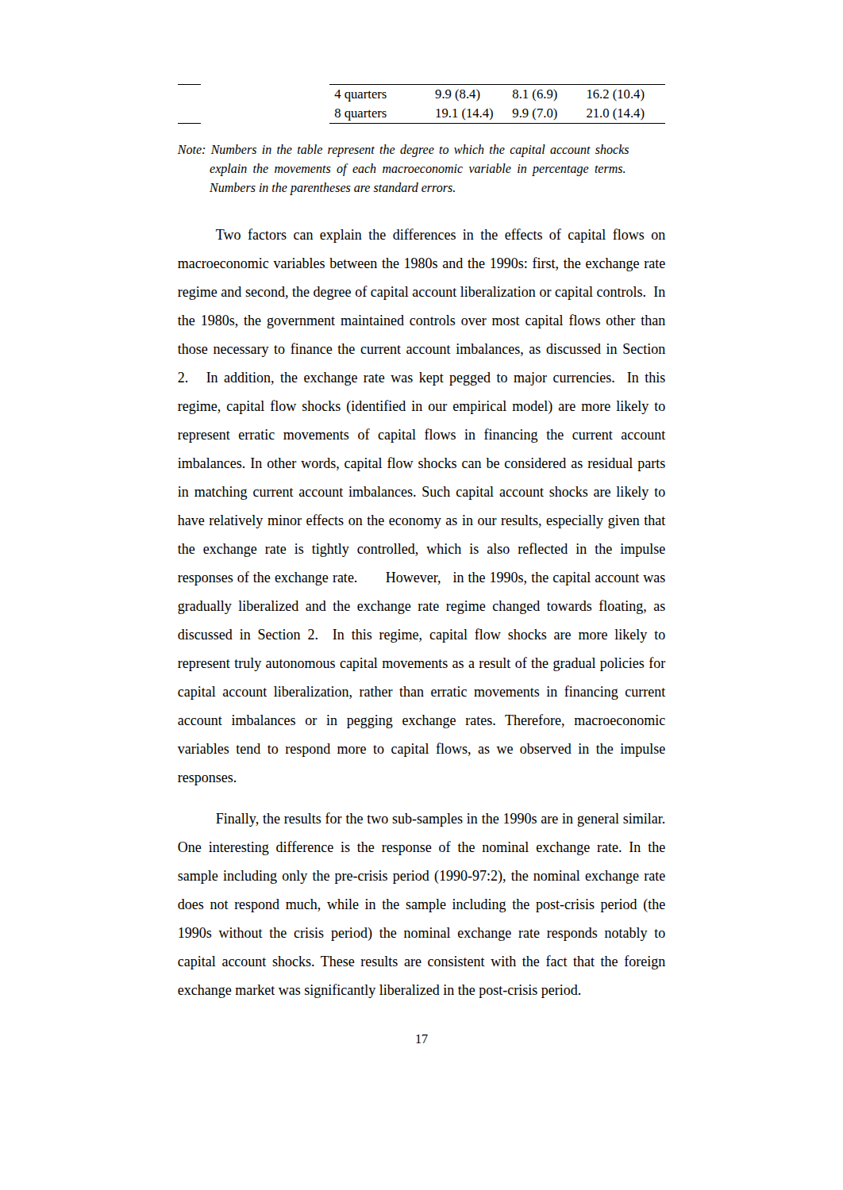| 4 quarters | 9.9 (8.4) | 8.1 (6.9) | 16.2 (10.4) |
| 8 quarters | 19.1 (14.4) | 9.9 (7.0) | 21.0 (14.4) |
Note: Numbers in the table represent the degree to which the capital account shocks explain the movements of each macroeconomic variable in percentage terms. Numbers in the parentheses are standard errors.
Two factors can explain the differences in the effects of capital flows on macroeconomic variables between the 1980s and the 1990s: first, the exchange rate regime and second, the degree of capital account liberalization or capital controls. In the 1980s, the government maintained controls over most capital flows other than those necessary to finance the current account imbalances, as discussed in Section 2. In addition, the exchange rate was kept pegged to major currencies. In this regime, capital flow shocks (identified in our empirical model) are more likely to represent erratic movements of capital flows in financing the current account imbalances. In other words, capital flow shocks can be considered as residual parts in matching current account imbalances. Such capital account shocks are likely to have relatively minor effects on the economy as in our results, especially given that the exchange rate is tightly controlled, which is also reflected in the impulse responses of the exchange rate. However, in the 1990s, the capital account was gradually liberalized and the exchange rate regime changed towards floating, as discussed in Section 2. In this regime, capital flow shocks are more likely to represent truly autonomous capital movements as a result of the gradual policies for capital account liberalization, rather than erratic movements in financing current account imbalances or in pegging exchange rates. Therefore, macroeconomic variables tend to respond more to capital flows, as we observed in the impulse responses.
Finally, the results for the two sub-samples in the 1990s are in general similar. One interesting difference is the response of the nominal exchange rate. In the sample including only the pre-crisis period (1990-97:2), the nominal exchange rate does not respond much, while in the sample including the post-crisis period (the 1990s without the crisis period) the nominal exchange rate responds notably to capital account shocks. These results are consistent with the fact that the foreign exchange market was significantly liberalized in the post-crisis period.
17